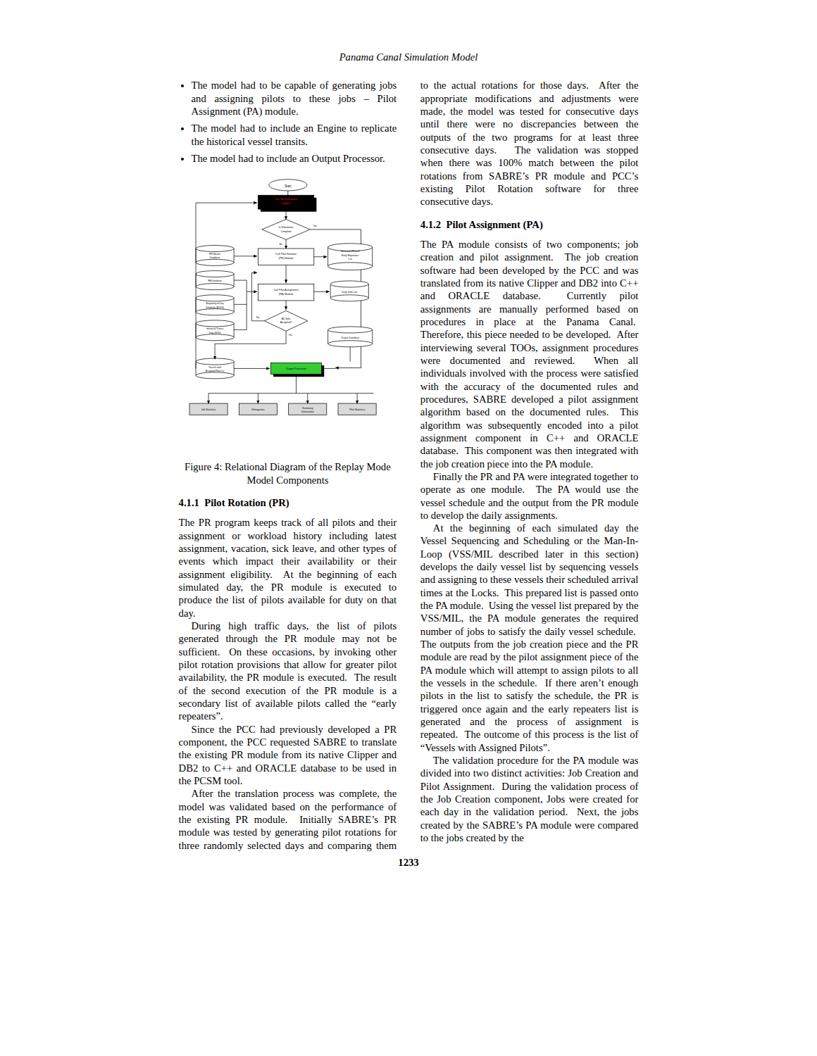Panama Canal Simulation Model
The model had to be capable of generating jobs and assigning pilots to these jobs – Pilot Assignment (PA) module.
The model had to include an Engine to replicate the historical vessel transits.
The model had to include an Output Processor.
Start Call The Simulation Engine Is Simulation Complete Yes No Call Pilot Rotation (PR) Module Generate PR List/ Early Repeaters List PR Master Database PA Database Beginning-of-Day Schedule (BODS) Historical Transit Data (HTD) Vessels with Assigned Pilot List Call Pilot Assignmnet (PA) Module Daily Jobs List All Jobs Assigned? Yes No Output Database Output Processor Job Statistics Histograms Summary Information Pilot Statistics
Figure 4: Relational Diagram of the Replay Mode Model Components
4.1.1 Pilot Rotation (PR)
The PR program keeps track of all pilots and their assignment or workload history including latest assignment, vacation, sick leave, and other types of events which impact their availability or their assignment eligibility. At the beginning of each simulated day, the PR module is executed to produce the list of pilots available for duty on that day.
During high traffic days, the list of pilots generated through the PR module may not be sufficient. On these occasions, by invoking other pilot rotation provisions that allow for greater pilot availability, the PR module is executed. The result of the second execution of the PR module is a secondary list of available pilots called the “early repeaters”.
Since the PCC had previously developed a PR component, the PCC requested SABRE to translate the existing PR module from its native Clipper and DB2 to C++ and ORACLE database to be used in the PCSM tool.
After the translation process was complete, the model was validated based on the performance of the existing PR module. Initially SABRE’s PR module was tested by generating pilot rotations for three randomly selected days and comparing them to the actual rotations for those days. After the appropriate modifications and adjustments were made, the model was tested for consecutive days until there were no discrepancies between the outputs of the two programs for at least three consecutive days. The validation was stopped when there was 100% match between the pilot rotations from SABRE’s PR module and PCC’s existing Pilot Rotation software for three consecutive days.
4.1.2 Pilot Assignment (PA)
The PA module consists of two components; job creation and pilot assignment. The job creation software had been developed by the PCC and was translated from its native Clipper and DB2 into C++ and ORACLE database. Currently pilot assignments are manually performed based on procedures in place at the Panama Canal. Therefore, this piece needed to be developed. After interviewing several TOOs, assignment procedures were documented and reviewed. When all individuals involved with the process were satisfied with the accuracy of the documented rules and procedures, SABRE developed a pilot assignment algorithm based on the documented rules. This algorithm was subsequently encoded into a pilot assignment component in C++ and ORACLE database. This component was then integrated with the job creation piece into the PA module.
Finally the PR and PA were integrated together to operate as one module. The PA would use the vessel schedule and the output from the PR module to develop the daily assignments.
At the beginning of each simulated day the Vessel Sequencing and Scheduling or the Man-In-Loop (VSS/MIL described later in this section) develops the daily vessel list by sequencing vessels and assigning to these vessels their scheduled arrival times at the Locks. This prepared list is passed onto the PA module. Using the vessel list prepared by the VSS/MIL, the PA module generates the required number of jobs to satisfy the daily vessel schedule. The outputs from the job creation piece and the PR module are read by the pilot assignment piece of the PA module which will attempt to assign pilots to all the vessels in the schedule. If there aren’t enough pilots in the list to satisfy the schedule, the PR is triggered once again and the early repeaters list is generated and the process of assignment is repeated. The outcome of this process is the list of “Vessels with Assigned Pilots”.
The validation procedure for the PA module was divided into two distinct activities: Job Creation and Pilot Assignment. During the validation process of the Job Creation component, Jobs were created for each day in the validation period. Next, the jobs created by the SABRE’s PA module were compared to the jobs created by the
1233